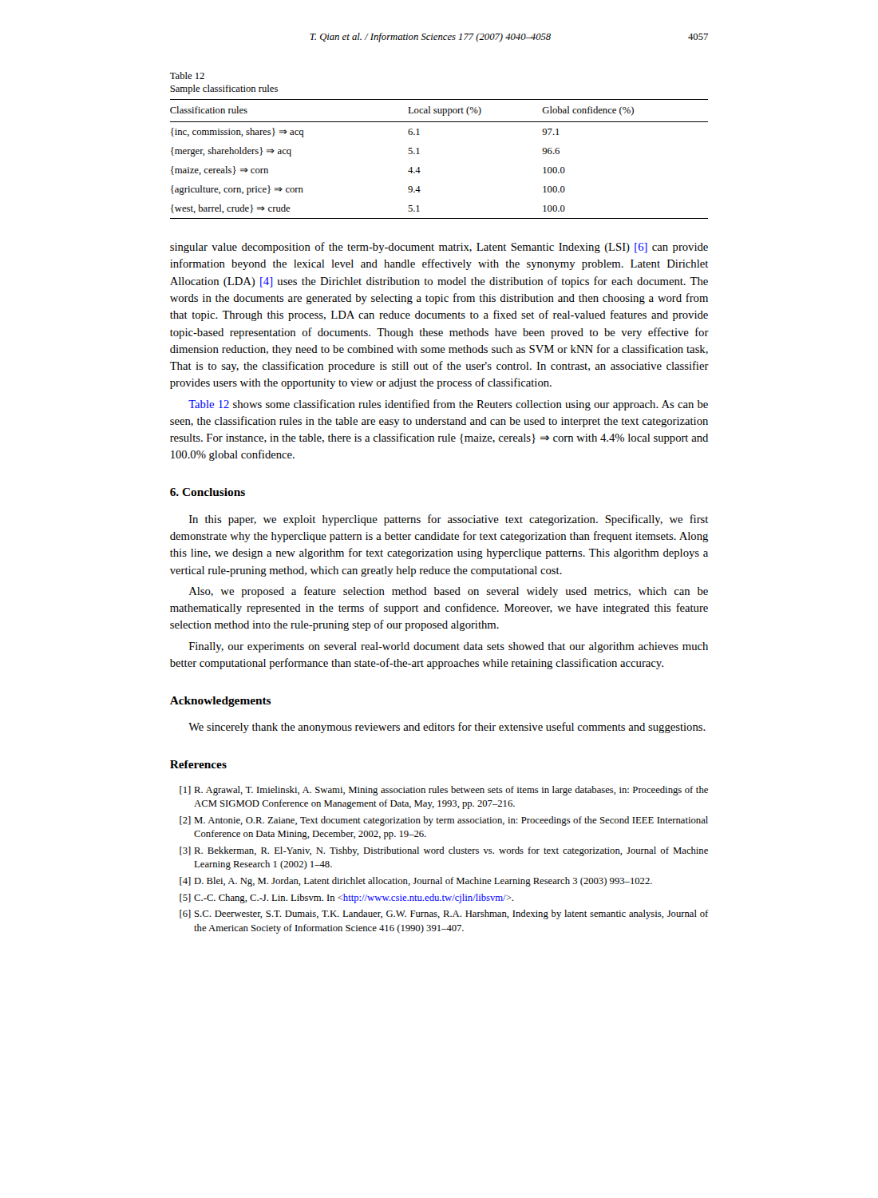T. Qian et al. / Information Sciences 177 (2007) 4040–4058 4057
Table 12 Sample classification rules
| Classification rules | Local support (%) | Global confidence (%) |
| --- | --- | --- |
| {inc, commission, shares} ⇒ acq | 6.1 | 97.1 |
| {merger, shareholders} ⇒ acq | 5.1 | 96.6 |
| {maize, cereals} ⇒ corn | 4.4 | 100.0 |
| {agriculture, corn, price} ⇒ corn | 9.4 | 100.0 |
| {west, barrel, crude} ⇒ crude | 5.1 | 100.0 |
singular value decomposition of the term-by-document matrix, Latent Semantic Indexing (LSI) [6] can provide information beyond the lexical level and handle effectively with the synonymy problem. Latent Dirichlet Allocation (LDA) [4] uses the Dirichlet distribution to model the distribution of topics for each document. The words in the documents are generated by selecting a topic from this distribution and then choosing a word from that topic. Through this process, LDA can reduce documents to a fixed set of real-valued features and provide topic-based representation of documents. Though these methods have been proved to be very effective for dimension reduction, they need to be combined with some methods such as SVM or kNN for a classification task, That is to say, the classification procedure is still out of the user's control. In contrast, an associative classifier provides users with the opportunity to view or adjust the process of classification.
Table 12 shows some classification rules identified from the Reuters collection using our approach. As can be seen, the classification rules in the table are easy to understand and can be used to interpret the text categorization results. For instance, in the table, there is a classification rule {maize, cereals} ⇒ corn with 4.4% local support and 100.0% global confidence.
6. Conclusions
In this paper, we exploit hyperclique patterns for associative text categorization. Specifically, we first demonstrate why the hyperclique pattern is a better candidate for text categorization than frequent itemsets. Along this line, we design a new algorithm for text categorization using hyperclique patterns. This algorithm deploys a vertical rule-pruning method, which can greatly help reduce the computational cost.
Also, we proposed a feature selection method based on several widely used metrics, which can be mathematically represented in the terms of support and confidence. Moreover, we have integrated this feature selection method into the rule-pruning step of our proposed algorithm.
Finally, our experiments on several real-world document data sets showed that our algorithm achieves much better computational performance than state-of-the-art approaches while retaining classification accuracy.
Acknowledgements
We sincerely thank the anonymous reviewers and editors for their extensive useful comments and suggestions.
References
[1] R. Agrawal, T. Imielinski, A. Swami, Mining association rules between sets of items in large databases, in: Proceedings of the ACM SIGMOD Conference on Management of Data, May, 1993, pp. 207–216.
[2] M. Antonie, O.R. Zaiane, Text document categorization by term association, in: Proceedings of the Second IEEE International Conference on Data Mining, December, 2002, pp. 19–26.
[3] R. Bekkerman, R. El-Yaniv, N. Tishby, Distributional word clusters vs. words for text categorization, Journal of Machine Learning Research 1 (2002) 1–48.
[4] D. Blei, A. Ng, M. Jordan, Latent dirichlet allocation, Journal of Machine Learning Research 3 (2003) 993–1022.
[5] C.-C. Chang, C.-J. Lin. Libsvm. In <http://www.csie.ntu.edu.tw/cjlin/libsvm/>.
[6] S.C. Deerwester, S.T. Dumais, T.K. Landauer, G.W. Furnas, R.A. Harshman, Indexing by latent semantic analysis, Journal of the American Society of Information Science 416 (1990) 391–407.